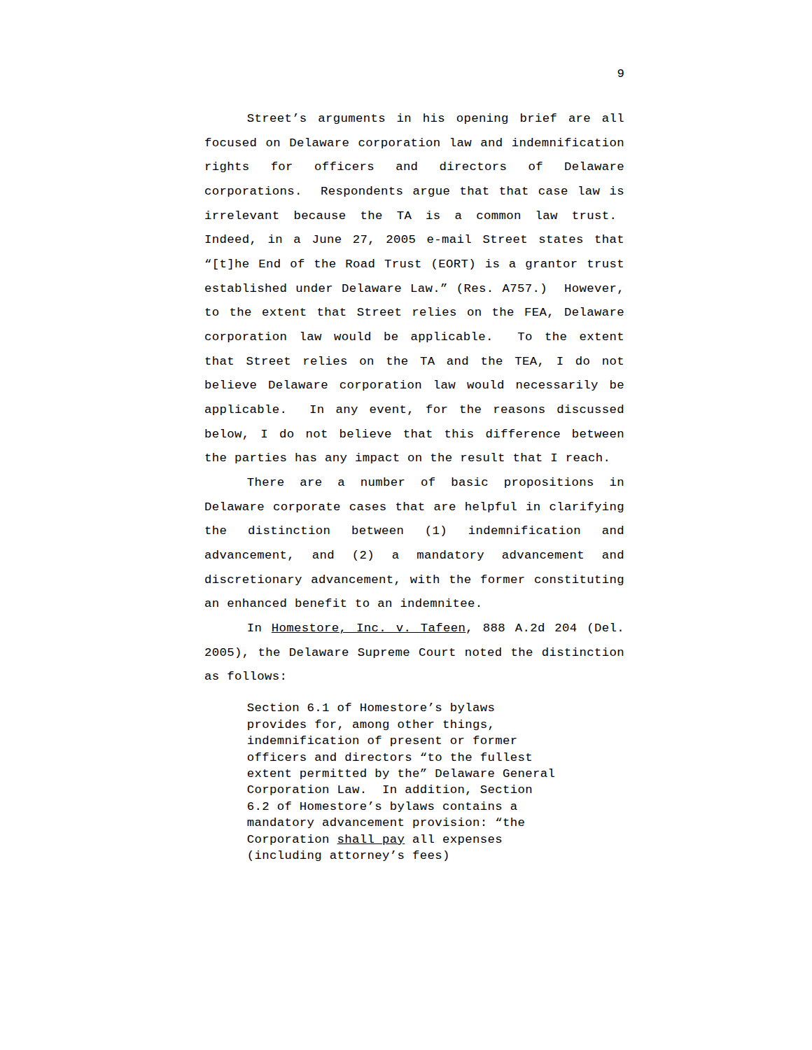9
Street’s arguments in his opening brief are all focused on Delaware corporation law and indemnification rights for officers and directors of Delaware corporations. Respondents argue that that case law is irrelevant because the TA is a common law trust. Indeed, in a June 27, 2005 e-mail Street states that “[t]he End of the Road Trust (EORT) is a grantor trust established under Delaware Law.” (Res. A757.) However, to the extent that Street relies on the FEA, Delaware corporation law would be applicable. To the extent that Street relies on the TA and the TEA, I do not believe Delaware corporation law would necessarily be applicable. In any event, for the reasons discussed below, I do not believe that this difference between the parties has any impact on the result that I reach.
There are a number of basic propositions in Delaware corporate cases that are helpful in clarifying the distinction between (1) indemnification and advancement, and (2) a mandatory advancement and discretionary advancement, with the former constituting an enhanced benefit to an indemnitee.
In Homestore, Inc. v. Tafeen, 888 A.2d 204 (Del. 2005), the Delaware Supreme Court noted the distinction as follows:
Section 6.1 of Homestore’s bylaws provides for, among other things, indemnification of present or former officers and directors “to the fullest extent permitted by the” Delaware General Corporation Law. In addition, Section 6.2 of Homestore’s bylaws contains a mandatory advancement provision: “the Corporation shall pay all expenses (including attorney’s fees)